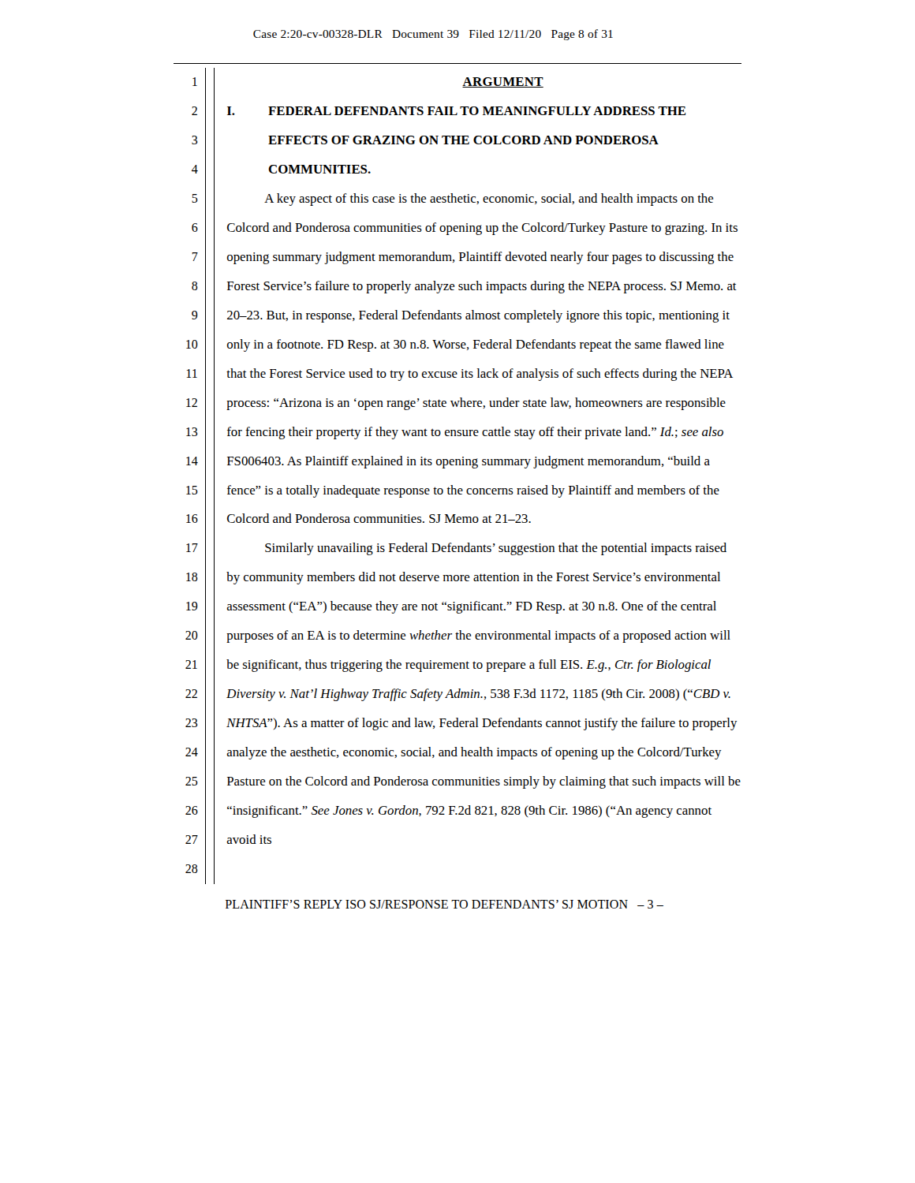Case 2:20-cv-00328-DLR Document 39 Filed 12/11/20 Page 8 of 31
1
2
3
4
5
6
7
8
9
10
11
12
13
14
15
16
17
18
19
20
21
22
23
24
25
26
27
28
ARGUMENT
| I. | FEDERAL DEFENDANTS FAIL TO MEANINGFULLY ADDRESS THE EFFECTS OF GRAZING ON THE COLCORD AND PONDEROSA COMMUNITIES. |
A key aspect of this case is the aesthetic, economic, social, and health impacts on the Colcord and Ponderosa communities of opening up the Colcord/Turkey Pasture to grazing. In its opening summary judgment memorandum, Plaintiff devoted nearly four pages to discussing the Forest Service’s failure to properly analyze such impacts during the NEPA process. SJ Memo. at 20–23. But, in response, Federal Defendants almost completely ignore this topic, mentioning it only in a footnote. FD Resp. at 30 n.8. Worse, Federal Defendants repeat the same flawed line that the Forest Service used to try to excuse its lack of analysis of such effects during the NEPA process: “Arizona is an ‘open range’ state where, under state law, homeowners are responsible for fencing their property if they want to ensure cattle stay off their private land.” Id.; see also FS006403. As Plaintiff explained in its opening summary judgment memorandum, “build a fence” is a totally inadequate response to the concerns raised by Plaintiff and members of the Colcord and Ponderosa communities. SJ Memo at 21–23.
Similarly unavailing is Federal Defendants’ suggestion that the potential impacts raised by community members did not deserve more attention in the Forest Service’s environmental assessment (“EA”) because they are not “significant.” FD Resp. at 30 n.8. One of the central purposes of an EA is to determine whether the environmental impacts of a proposed action will be significant, thus triggering the requirement to prepare a full EIS. E.g., Ctr. for Biological Diversity v. Nat’l Highway Traffic Safety Admin., 538 F.3d 1172, 1185 (9th Cir. 2008) (“CBD v. NHTSA”). As a matter of logic and law, Federal Defendants cannot justify the failure to properly analyze the aesthetic, economic, social, and health impacts of opening up the Colcord/Turkey Pasture on the Colcord and Ponderosa communities simply by claiming that such impacts will be “insignificant.” See Jones v. Gordon, 792 F.2d 821, 828 (9th Cir. 1986) (“An agency cannot avoid its
PLAINTIFF’S REPLY ISO SJ/RESPONSE TO DEFENDANTS’ SJ MOTION – 3 –